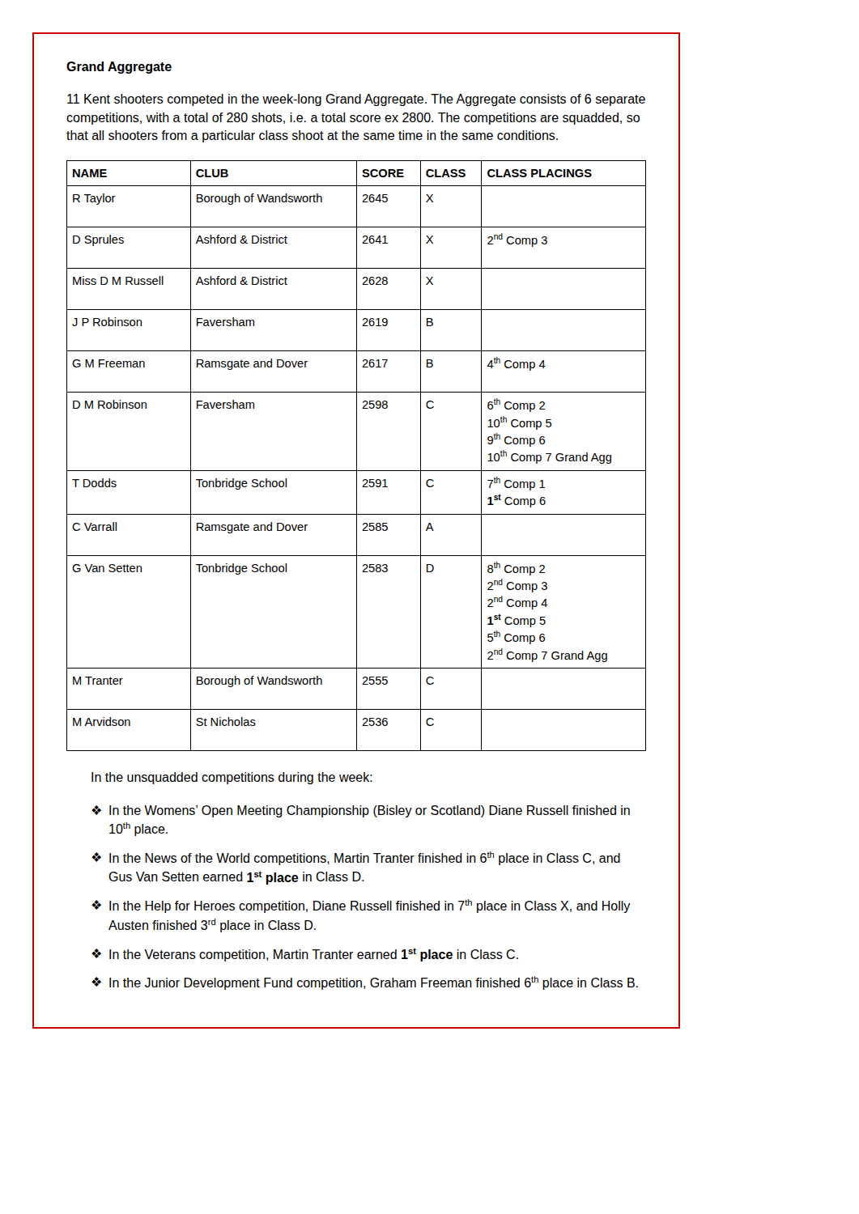Grand Aggregate
11 Kent shooters competed in the week-long Grand Aggregate. The Aggregate consists of 6 separate competitions, with a total of 280 shots, i.e. a total score ex 2800. The competitions are squadded, so that all shooters from a particular class shoot at the same time in the same conditions.
| NAME | CLUB | SCORE | CLASS | CLASS PLACINGS |
| --- | --- | --- | --- | --- |
| R Taylor | Borough of Wandsworth | 2645 | X | |
| D Sprules | Ashford & District | 2641 | X | 2 nd Comp 3 |
| Miss D M Russell | Ashford & District | 2628 | X | |
| J P Robinson | Faversham | 2619 | B | |
| G M Freeman | Ramsgate and Dover | 2617 | B | 4 th Comp 4 |
| D M Robinson | Faversham | 2598 | C | 6 th Comp 2 10 th Comp 5 9 th Comp 6 10 th Comp 7 Grand Agg |
| T Dodds | Tonbridge School | 2591 | C | 7 th Comp 1 1 st Comp 6 |
| C Varrall | Ramsgate and Dover | 2585 | A | |
| G Van Setten | Tonbridge School | 2583 | D | 8 th Comp 2 2 nd Comp 3 2 nd Comp 4 1 st Comp 5 5 th Comp 6 2 nd Comp 7 Grand Agg |
| M Tranter | Borough of Wandsworth | 2555 | C | |
| M Arvidson | St Nicholas | 2536 | C | |
In the unsquadded competitions during the week:
In the Womens’ Open Meeting Championship (Bisley or Scotland) Diane Russell finished in 10th place.
In the News of the World competitions, Martin Tranter finished in 6th place in Class C, and Gus Van Setten earned 1st place in Class D.
In the Help for Heroes competition, Diane Russell finished in 7th place in Class X, and Holly Austen finished 3rd place in Class D.
In the Veterans competition, Martin Tranter earned 1st place in Class C.
In the Junior Development Fund competition, Graham Freeman finished 6th place in Class B.